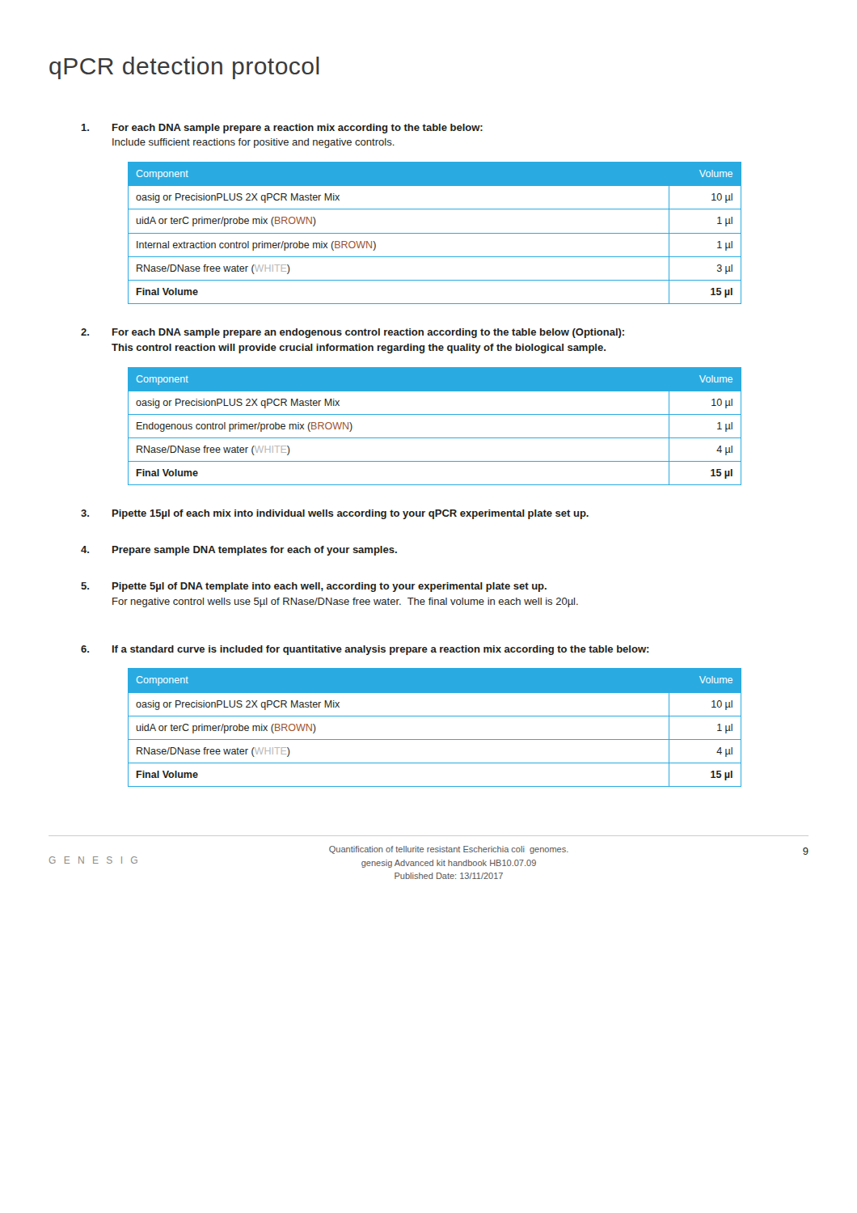qPCR detection protocol
For each DNA sample prepare a reaction mix according to the table below:
Include sufficient reactions for positive and negative controls.
| Component | Volume |
| --- | --- |
| oasig or PrecisionPLUS 2X qPCR Master Mix | 10 µl |
| uidA or terC primer/probe mix ( BROWN ) | 1 µl |
| Internal extraction control primer/probe mix ( BROWN ) | 1 µl |
| RNase/DNase free water ( WHITE ) | 3 µl |
| Final Volume | 15 µl |
For each DNA sample prepare an endogenous control reaction according to the table below (Optional):
This control reaction will provide crucial information regarding the quality of the biological sample.
| Component | Volume |
| --- | --- |
| oasig or PrecisionPLUS 2X qPCR Master Mix | 10 µl |
| Endogenous control primer/probe mix ( BROWN ) | 1 µl |
| RNase/DNase free water ( WHITE ) | 4 µl |
| Final Volume | 15 µl |
Pipette 15µl of each mix into individual wells according to your qPCR experimental plate set up.
Prepare sample DNA templates for each of your samples.
Pipette 5µl of DNA template into each well, according to your experimental plate set up.
For negative control wells use 5µl of RNase/DNase free water. The final volume in each well is 20µl.
If a standard curve is included for quantitative analysis prepare a reaction mix according to the table below:
| Component | Volume |
| --- | --- |
| oasig or PrecisionPLUS 2X qPCR Master Mix | 10 µl |
| uidA or terC primer/probe mix ( BROWN ) | 1 µl |
| RNase/DNase free water ( WHITE ) | 4 µl |
| Final Volume | 15 µl |
G E N E S I G
Quantification of tellurite resistant Escherichia coli genomes.
genesig Advanced kit handbook HB10.07.09
Published Date: 13/11/2017
9